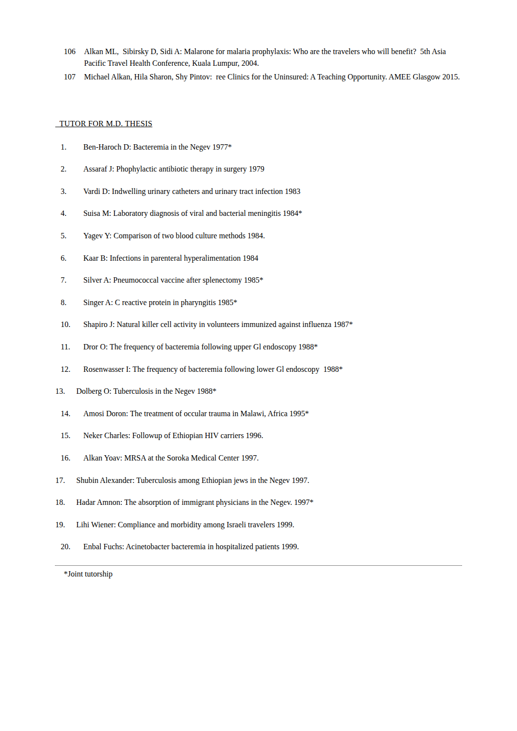106 Alkan ML, Sibirsky D, Sidi A: Malarone for malaria prophylaxis: Who are the travelers who will benefit? 5th Asia Pacific Travel Health Conference, Kuala Lumpur, 2004.
107 Michael Alkan, Hila Sharon, Shy Pintov: ree Clinics for the Uninsured: A Teaching Opportunity. AMEE Glasgow 2015.
TUTOR FOR M.D. THESIS
1. Ben-Haroch D: Bacteremia in the Negev 1977*
2. Assaraf J: Phophylactic antibiotic therapy in surgery 1979
3. Vardi D: Indwelling urinary catheters and urinary tract infection 1983
4. Suisa M: Laboratory diagnosis of viral and bacterial meningitis 1984*
5. Yagev Y: Comparison of two blood culture methods 1984.
6. Kaar B: Infections in parenteral hyperalimentation 1984
7. Silver A: Pneumococcal vaccine after splenectomy 1985*
8. Singer A: C reactive protein in pharyngitis 1985*
10. Shapiro J: Natural killer cell activity in volunteers immunized against influenza 1987*
11. Dror O: The frequency of bacteremia following upper Gl endoscopy 1988*
12. Rosenwasser I: The frequency of bacteremia following lower Gl endoscopy 1988*
13. Dolberg O: Tuberculosis in the Negev 1988*
14. Amosi Doron: The treatment of occular trauma in Malawi, Africa 1995*
15. Neker Charles: Followup of Ethiopian HIV carriers 1996.
16. Alkan Yoav: MRSA at the Soroka Medical Center 1997.
17. Shubin Alexander: Tuberculosis among Ethiopian jews in the Negev 1997.
18. Hadar Amnon: The absorption of immigrant physicians in the Negev. 1997*
19. Lihi Wiener: Compliance and morbidity among Israeli travelers 1999.
20. Enbal Fuchs: Acinetobacter bacteremia in hospitalized patients 1999.
*Joint tutorship